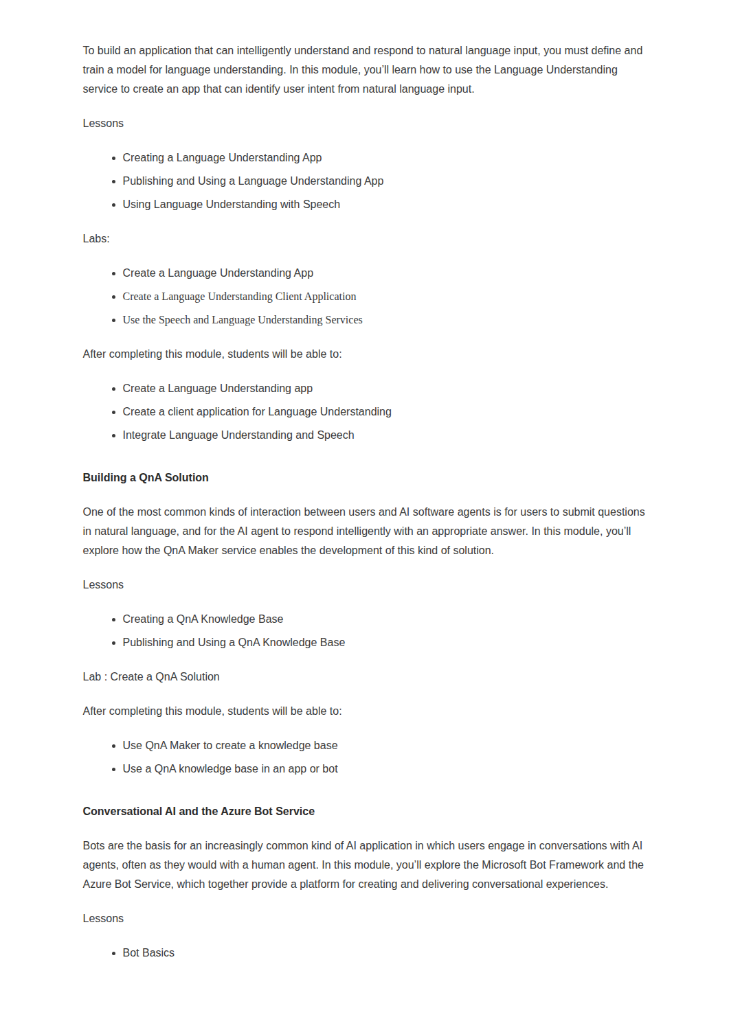To build an application that can intelligently understand and respond to natural language input, you must define and train a model for language understanding. In this module, you’ll learn how to use the Language Understanding service to create an app that can identify user intent from natural language input.
Lessons
Creating a Language Understanding App
Publishing and Using a Language Understanding App
Using Language Understanding with Speech
Labs:
Create a Language Understanding App
Create a Language Understanding Client Application
Use the Speech and Language Understanding Services
After completing this module, students will be able to:
Create a Language Understanding app
Create a client application for Language Understanding
Integrate Language Understanding and Speech
Building a QnA Solution
One of the most common kinds of interaction between users and AI software agents is for users to submit questions in natural language, and for the AI agent to respond intelligently with an appropriate answer. In this module, you’ll explore how the QnA Maker service enables the development of this kind of solution.
Lessons
Creating a QnA Knowledge Base
Publishing and Using a QnA Knowledge Base
Lab : Create a QnA Solution
After completing this module, students will be able to:
Use QnA Maker to create a knowledge base
Use a QnA knowledge base in an app or bot
Conversational AI and the Azure Bot Service
Bots are the basis for an increasingly common kind of AI application in which users engage in conversations with AI agents, often as they would with a human agent. In this module, you’ll explore the Microsoft Bot Framework and the Azure Bot Service, which together provide a platform for creating and delivering conversational experiences.
Lessons
Bot Basics